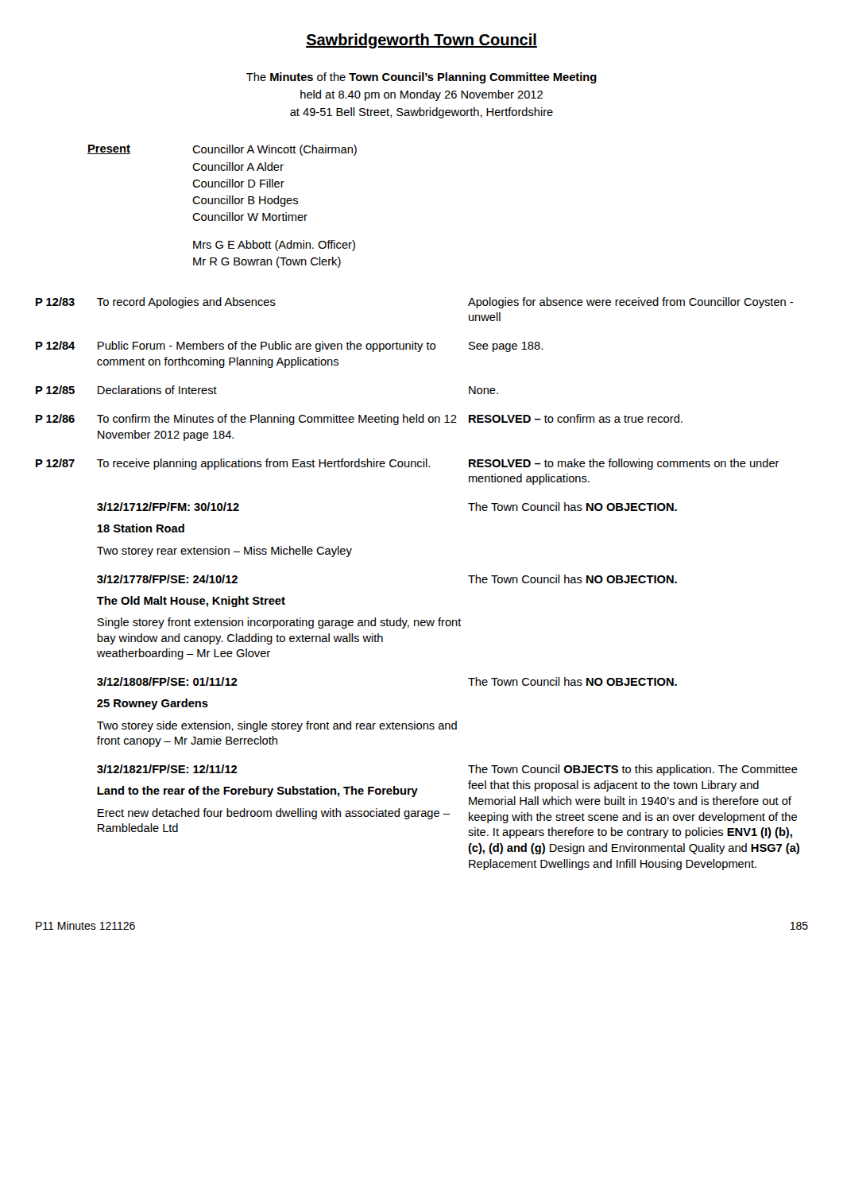Sawbridgeworth Town Council
The Minutes of the Town Council’s Planning Committee Meeting
held at 8.40 pm on Monday 26 November 2012
at 49-51 Bell Street, Sawbridgeworth, Hertfordshire
Present
Councillor A Wincott (Chairman)
Councillor A Alder
Councillor D Filler
Councillor B Hodges
Councillor W Mortimer
Mrs G E Abbott (Admin. Officer)
Mr R G Bowran (Town Clerk)
| P 12/83 | To record Apologies and Absences | Apologies for absence were received from Councillor Coysten - unwell |
| P 12/84 | Public Forum - Members of the Public are given the opportunity to comment on forthcoming Planning Applications | See page 188. |
| P 12/85 | Declarations of Interest | None. |
| P 12/86 | To confirm the Minutes of the Planning Committee Meeting held on 12 November 2012 page 184. | RESOLVED – to confirm as a true record. |
| P 12/87 | To receive planning applications from East Hertfordshire Council. | RESOLVED – to make the following comments on the under mentioned applications. |
| | 3/12/1712/FP/FM: 30/10/12 18 Station Road Two storey rear extension – Miss Michelle Cayley | The Town Council has NO OBJECTION. |
| | 3/12/1778/FP/SE: 24/10/12 The Old Malt House, Knight Street Single storey front extension incorporating garage and study, new front bay window and canopy. Cladding to external walls with weatherboarding – Mr Lee Glover | The Town Council has NO OBJECTION. |
| | 3/12/1808/FP/SE: 01/11/12 25 Rowney Gardens Two storey side extension, single storey front and rear extensions and front canopy – Mr Jamie Berrecloth | The Town Council has NO OBJECTION. |
| | 3/12/1821/FP/SE: 12/11/12 Land to the rear of the Forebury Substation, The Forebury Erect new detached four bedroom dwelling with associated garage – Rambledale Ltd | The Town Council OBJECTS to this application. The Committee feel that this proposal is adjacent to the town Library and Memorial Hall which were built in 1940’s and is therefore out of keeping with the street scene and is an over development of the site. It appears therefore to be contrary to policies ENV1 (I) (b), (c), (d) and (g) Design and Environmental Quality and HSG7 (a) Replacement Dwellings and Infill Housing Development. |
P11 Minutes 121126 185